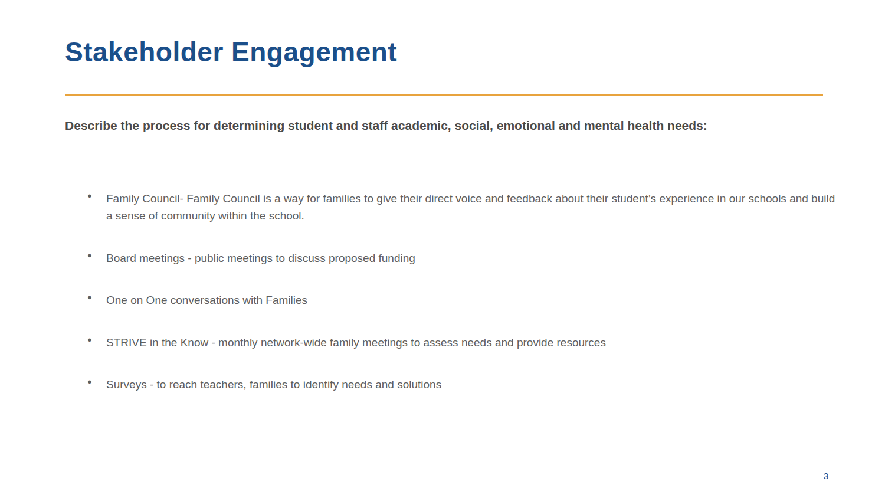Stakeholder Engagement
Describe the process for determining student and staff academic, social, emotional and mental health needs:
Family Council- Family Council is a way for families to give their direct voice and feedback about their student’s experience in our schools and build a sense of community within the school.
Board meetings - public meetings to discuss proposed funding
One on One conversations with Families
STRIVE in the Know - monthly network-wide family meetings to assess needs and provide resources
Surveys - to reach teachers, families to identify needs and solutions
3